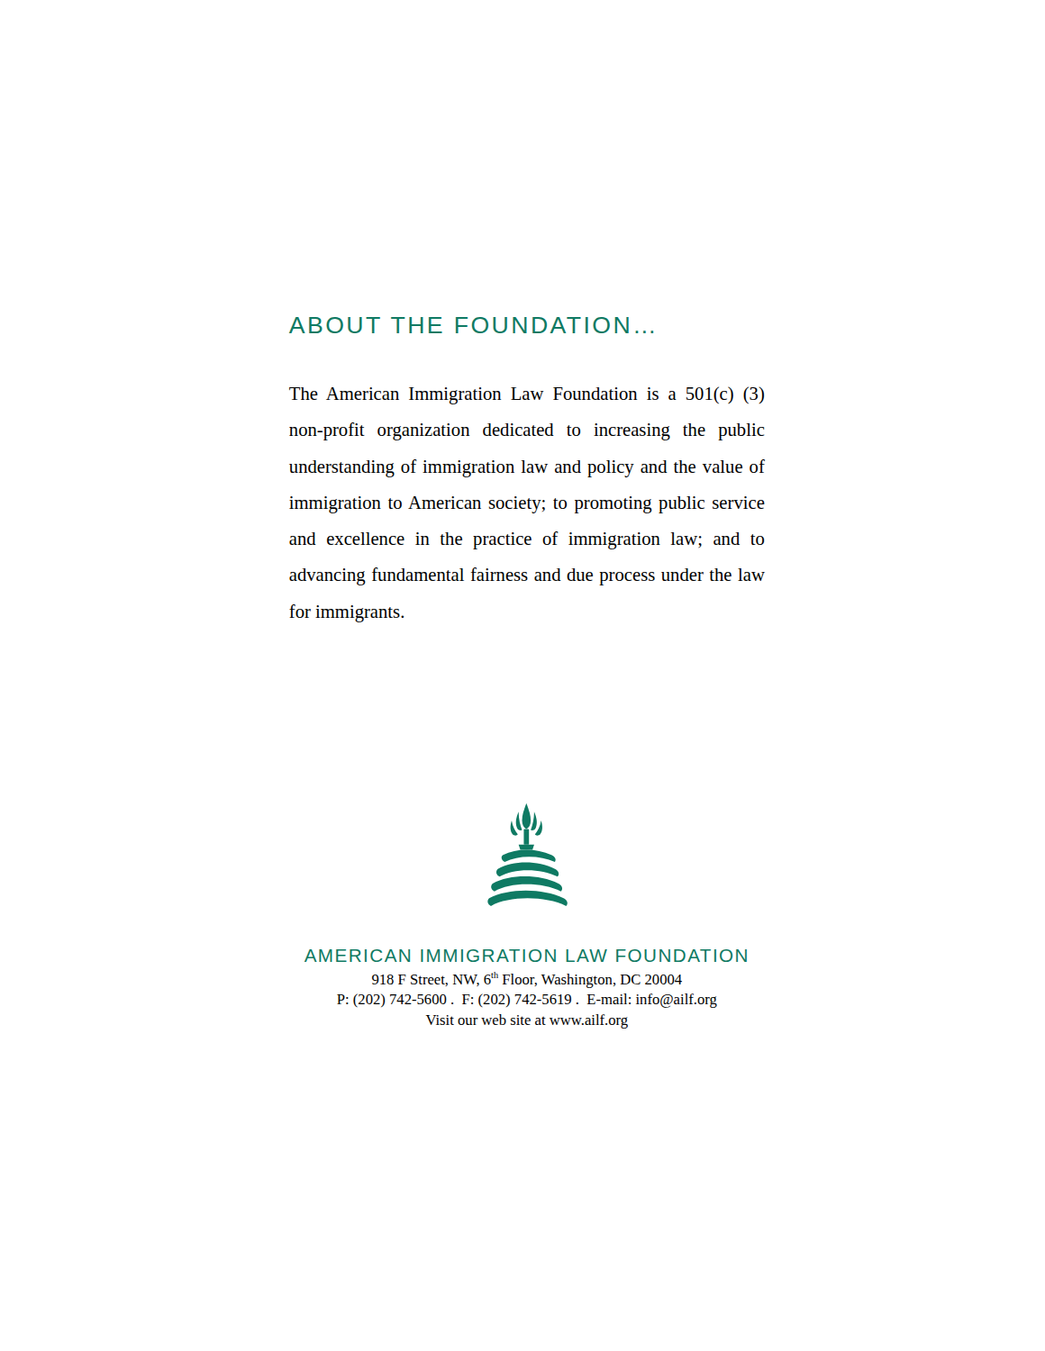ABOUT THE FOUNDATION…
The American Immigration Law Foundation is a 501(c) (3) non-profit organization dedicated to increasing the public understanding of immigration law and policy and the value of immigration to American society; to promoting public service and excellence in the practice of immigration law; and to advancing fundamental fairness and due process under the law for immigrants.
AMERICAN IMMIGRATION LAW FOUNDATION
918 F Street, NW, 6th Floor, Washington, DC 20004
P: (202) 742-5600 . F: (202) 742-5619 . E-mail: info@ailf.org
Visit our web site at www.ailf.org